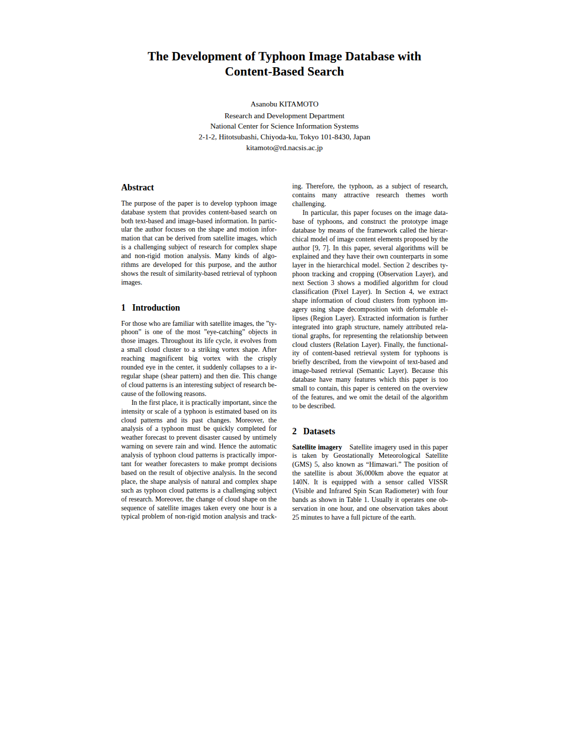The Development of Typhoon Image Database with
Content-Based Search
Asanobu KITAMOTO
Research and Development Department
National Center for Science Information Systems
2-1-2, Hitotsubashi, Chiyoda-ku, Tokyo 101-8430, Japan
kitamoto@rd.nacsis.ac.jp
Abstract
The purpose of the paper is to develop typhoon image database system that provides content-based search on both text-based and image-based information. In particular the author focuses on the shape and motion information that can be derived from satellite images, which is a challenging subject of research for complex shape and non-rigid motion analysis. Many kinds of algorithms are developed for this purpose, and the author shows the result of similarity-based retrieval of typhoon images.
1 Introduction
For those who are familiar with satellite images, the ”typhoon” is one of the most ”eye-catching” objects in those images. Throughout its life cycle, it evolves from a small cloud cluster to a striking vortex shape. After reaching magnificent big vortex with the crisply rounded eye in the center, it suddenly collapses to a irregular shape (shear pattern) and then die. This change of cloud patterns is an interesting subject of research because of the following reasons.
In the first place, it is practically important, since the intensity or scale of a typhoon is estimated based on its cloud patterns and its past changes. Moreover, the analysis of a typhoon must be quickly completed for weather forecast to prevent disaster caused by untimely warning on severe rain and wind. Hence the automatic analysis of typhoon cloud patterns is practically important for weather forecasters to make prompt decisions based on the result of objective analysis. In the second place, the shape analysis of natural and complex shape such as typhoon cloud patterns is a challenging subject of research. Moreover, the change of cloud shape on the sequence of satellite images taken every one hour is a typical problem of non-rigid motion analysis and tracking. Therefore, the typhoon, as a subject of research, contains many attractive research themes worth challenging.
In particular, this paper focuses on the image database of typhoons, and construct the prototype image database by means of the framework called the hierarchical model of image content elements proposed by the author [9, 7]. In this paper, several algorithms will be explained and they have their own counterparts in some layer in the hierarchical model. Section 2 describes typhoon tracking and cropping (Observation Layer), and next Section 3 shows a modified algorithm for cloud classification (Pixel Layer). In Section 4, we extract shape information of cloud clusters from typhoon imagery using shape decomposition with deformable ellipses (Region Layer). Extracted information is further integrated into graph structure, namely attributed relational graphs, for representing the relationship between cloud clusters (Relation Layer). Finally, the functionality of content-based retrieval system for typhoons is briefly described, from the viewpoint of text-based and image-based retrieval (Semantic Layer). Because this database have many features which this paper is too small to contain, this paper is centered on the overview of the features, and we omit the detail of the algorithm to be described.
2 Datasets
Satellite imagery Satellite imagery used in this paper is taken by Geostationally Meteorological Satellite (GMS) 5, also known as “Himawari.” The position of the satellite is about 36,000km above the equator at 140N. It is equipped with a sensor called VISSR (Visible and Infrared Spin Scan Radiometer) with four bands as shown in Table 1. Usually it operates one observation in one hour, and one observation takes about 25 minutes to have a full picture of the earth.